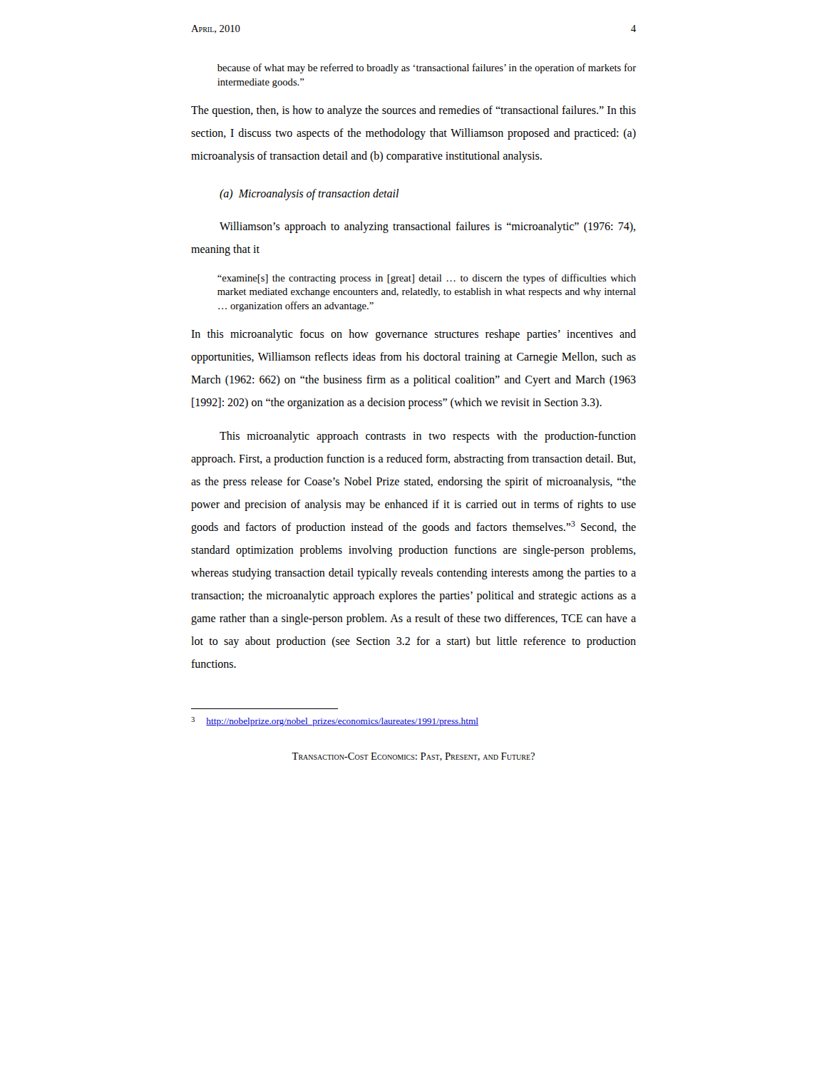April, 2010 4
because of what may be referred to broadly as ‘transactional failures’ in the operation of markets for intermediate goods.”
The question, then, is how to analyze the sources and remedies of “transactional failures.” In this section, I discuss two aspects of the methodology that Williamson proposed and practiced: (a) microanalysis of transaction detail and (b) comparative institutional analysis.
(a) Microanalysis of transaction detail
Williamson’s approach to analyzing transactional failures is “microanalytic” (1976: 74), meaning that it
“examine[s] the contracting process in [great] detail … to discern the types of difficulties which market mediated exchange encounters and, relatedly, to establish in what respects and why internal … organization offers an advantage.”
In this microanalytic focus on how governance structures reshape parties’ incentives and opportunities, Williamson reflects ideas from his doctoral training at Carnegie Mellon, such as March (1962: 662) on “the business firm as a political coalition” and Cyert and March (1963 [1992]: 202) on “the organization as a decision process” (which we revisit in Section 3.3).
This microanalytic approach contrasts in two respects with the production-function approach. First, a production function is a reduced form, abstracting from transaction detail. But, as the press release for Coase’s Nobel Prize stated, endorsing the spirit of microanalysis, “the power and precision of analysis may be enhanced if it is carried out in terms of rights to use goods and factors of production instead of the goods and factors themselves.”3 Second, the standard optimization problems involving production functions are single-person problems, whereas studying transaction detail typically reveals contending interests among the parties to a transaction; the microanalytic approach explores the parties’ political and strategic actions as a game rather than a single-person problem. As a result of these two differences, TCE can have a lot to say about production (see Section 3.2 for a start) but little reference to production functions.
3 http://nobelprize.org/nobel_prizes/economics/laureates/1991/press.html
Transaction-Cost Economics: Past, Present, and Future?